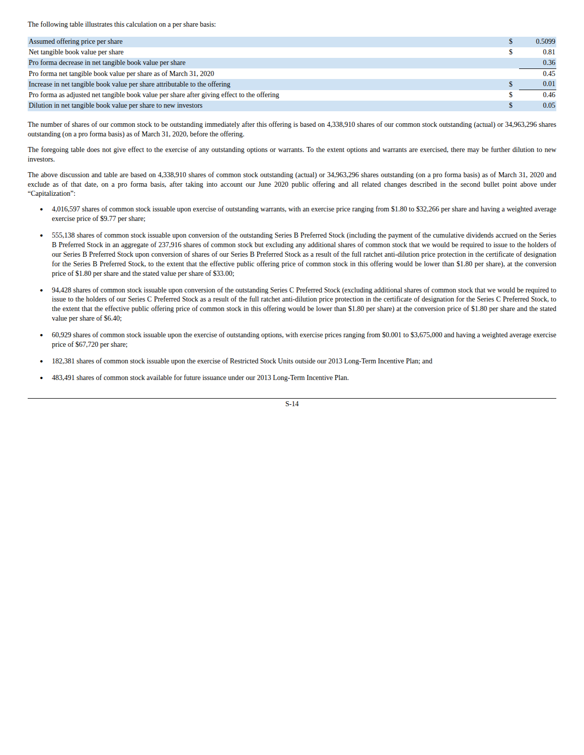The following table illustrates this calculation on a per share basis:
| Assumed offering price per share | | $ | 0.5099 |
| Net tangible book value per share | | $ | 0.81 |
| Pro forma decrease in net tangible book value per share | | | 0.36 |
| Pro forma net tangible book value per share as of March 31, 2020 | | | 0.45 |
| Increase in net tangible book value per share attributable to the offering | | $ | 0.01 |
| Pro forma as adjusted net tangible book value per share after giving effect to the offering | | $ | 0.46 |
| Dilution in net tangible book value per share to new investors | | $ | 0.05 |
The number of shares of our common stock to be outstanding immediately after this offering is based on 4,338,910 shares of our common stock outstanding (actual) or 34,963,296 shares outstanding (on a pro forma basis) as of March 31, 2020, before the offering.
The foregoing table does not give effect to the exercise of any outstanding options or warrants. To the extent options and warrants are exercised, there may be further dilution to new investors.
The above discussion and table are based on 4,338,910 shares of common stock outstanding (actual) or 34,963,296 shares outstanding (on a pro forma basis) as of March 31, 2020 and exclude as of that date, on a pro forma basis, after taking into account our June 2020 public offering and all related changes described in the second bullet point above under “Capitalization”:
4,016,597 shares of common stock issuable upon exercise of outstanding warrants, with an exercise price ranging from $1.80 to $32,266 per share and having a weighted average exercise price of $9.77 per share;
555,138 shares of common stock issuable upon conversion of the outstanding Series B Preferred Stock (including the payment of the cumulative dividends accrued on the Series B Preferred Stock in an aggregate of 237,916 shares of common stock but excluding any additional shares of common stock that we would be required to issue to the holders of our Series B Preferred Stock upon conversion of shares of our Series B Preferred Stock as a result of the full ratchet anti-dilution price protection in the certificate of designation for the Series B Preferred Stock, to the extent that the effective public offering price of common stock in this offering would be lower than $1.80 per share), at the conversion price of $1.80 per share and the stated value per share of $33.00;
94,428 shares of common stock issuable upon conversion of the outstanding Series C Preferred Stock (excluding additional shares of common stock that we would be required to issue to the holders of our Series C Preferred Stock as a result of the full ratchet anti-dilution price protection in the certificate of designation for the Series C Preferred Stock, to the extent that the effective public offering price of common stock in this offering would be lower than $1.80 per share) at the conversion price of $1.80 per share and the stated value per share of $6.40;
60,929 shares of common stock issuable upon the exercise of outstanding options, with exercise prices ranging from $0.001 to $3,675,000 and having a weighted average exercise price of $67,720 per share;
182,381 shares of common stock issuable upon the exercise of Restricted Stock Units outside our 2013 Long-Term Incentive Plan; and
483,491 shares of common stock available for future issuance under our 2013 Long-Term Incentive Plan.
S-14